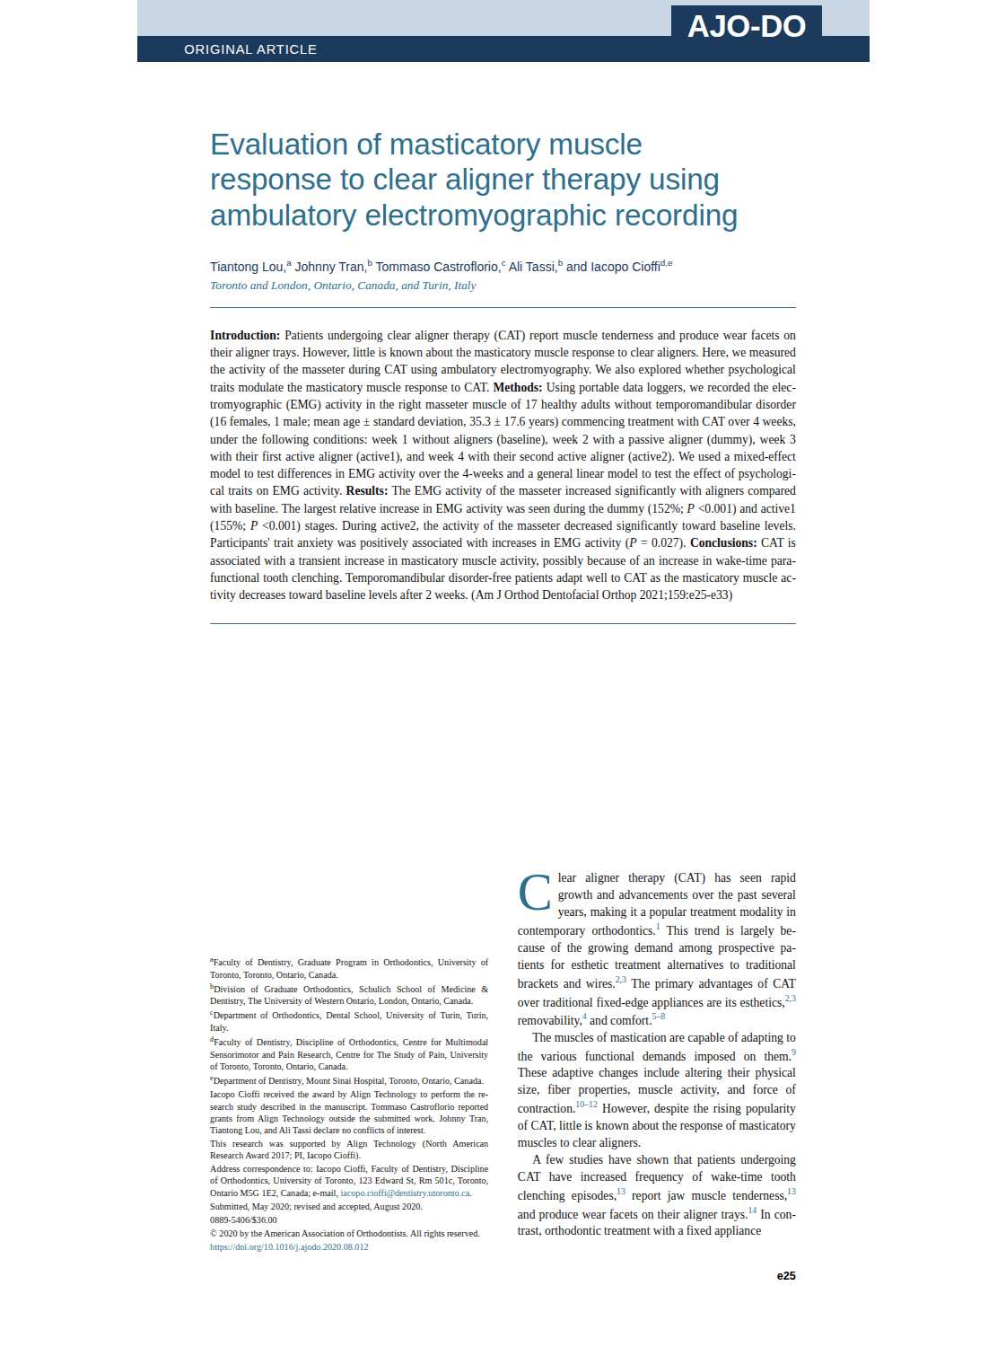Original article
AJO-DO
Evaluation of masticatory muscle
response to clear aligner therapy using
ambulatory electromyographic recording
Tiantong Lou,a Johnny Tran,b Tommaso Castroflorio,c Ali Tassi,b and Iacopo Cioffid,e
Toronto and London, Ontario, Canada, and Turin, Italy
Introduction: Patients undergoing clear aligner therapy (CAT) report muscle tenderness and produce wear facets on their aligner trays. However, little is known about the masticatory muscle response to clear aligners. Here, we measured the activity of the masseter during CAT using ambulatory electromyography. We also explored whether psychological traits modulate the masticatory muscle response to CAT. Methods: Using portable data loggers, we recorded the electromyographic (EMG) activity in the right masseter muscle of 17 healthy adults without temporomandibular disorder (16 females, 1 male; mean age ± standard deviation, 35.3 ± 17.6 years) commencing treatment with CAT over 4 weeks, under the following conditions: week 1 without aligners (baseline), week 2 with a passive aligner (dummy), week 3 with their first active aligner (active1), and week 4 with their second active aligner (active2). We used a mixed-effect model to test differences in EMG activity over the 4-weeks and a general linear model to test the effect of psychological traits on EMG activity. Results: The EMG activity of the masseter increased significantly with aligners compared with baseline. The largest relative increase in EMG activity was seen during the dummy (152%; P <0.001) and active1 (155%; P <0.001) stages. During active2, the activity of the masseter decreased significantly toward baseline levels. Participants' trait anxiety was positively associated with increases in EMG activity (P = 0.027). Conclusions: CAT is associated with a transient increase in masticatory muscle activity, possibly because of an increase in wake-time parafunctional tooth clenching. Temporomandibular disorder-free patients adapt well to CAT as the masticatory muscle activity decreases toward baseline levels after 2 weeks. (Am J Orthod Dentofacial Orthop 2021;159:e25-e33)
aFaculty of Dentistry, Graduate Program in Orthodontics, University of Toronto, Toronto, Ontario, Canada.
bDivision of Graduate Orthodontics, Schulich School of Medicine & Dentistry, The University of Western Ontario, London, Ontario, Canada.
cDepartment of Orthodontics, Dental School, University of Turin, Turin, Italy.
dFaculty of Dentistry, Discipline of Orthodontics, Centre for Multimodal Sensorimotor and Pain Research, Centre for The Study of Pain, University of Toronto, Toronto, Ontario, Canada.
eDepartment of Dentistry, Mount Sinai Hospital, Toronto, Ontario, Canada.
Iacopo Cioffi received the award by Align Technology to perform the research study described in the manuscript. Tommaso Castroflorio reported grants from Align Technology outside the submitted work. Johnny Tran, Tiantong Lou, and Ali Tassi declare no conflicts of interest.
This research was supported by Align Technology (North American Research Award 2017; PI, Iacopo Cioffi).
Address correspondence to: Iacopo Cioffi, Faculty of Dentistry, Discipline of Orthodontics, University of Toronto, 123 Edward St, Rm 501c, Toronto, Ontario M5G 1E2, Canada; e-mail, iacopo.cioffi@dentistry.utoronto.ca.
Submitted, May 2020; revised and accepted, August 2020.
0889-5406/$36.00
© 2020 by the American Association of Orthodontists. All rights reserved.
https://doi.org/10.1016/j.ajodo.2020.08.012
Clear aligner therapy (CAT) has seen rapid growth and advancements over the past several years, making it a popular treatment modality in contemporary orthodontics.1 This trend is largely because of the growing demand among prospective patients for esthetic treatment alternatives to traditional brackets and wires.2,3 The primary advantages of CAT over traditional fixed-edge appliances are its esthetics,2,3 removability,4 and comfort.5–8
The muscles of mastication are capable of adapting to the various functional demands imposed on them.9 These adaptive changes include altering their physical size, fiber properties, muscle activity, and force of contraction.10–12 However, despite the rising popularity of CAT, little is known about the response of masticatory muscles to clear aligners.
A few studies have shown that patients undergoing CAT have increased frequency of wake-time tooth clenching episodes,13 report jaw muscle tenderness,13 and produce wear facets on their aligner trays.14 In contrast, orthodontic treatment with a fixed appliance
e25